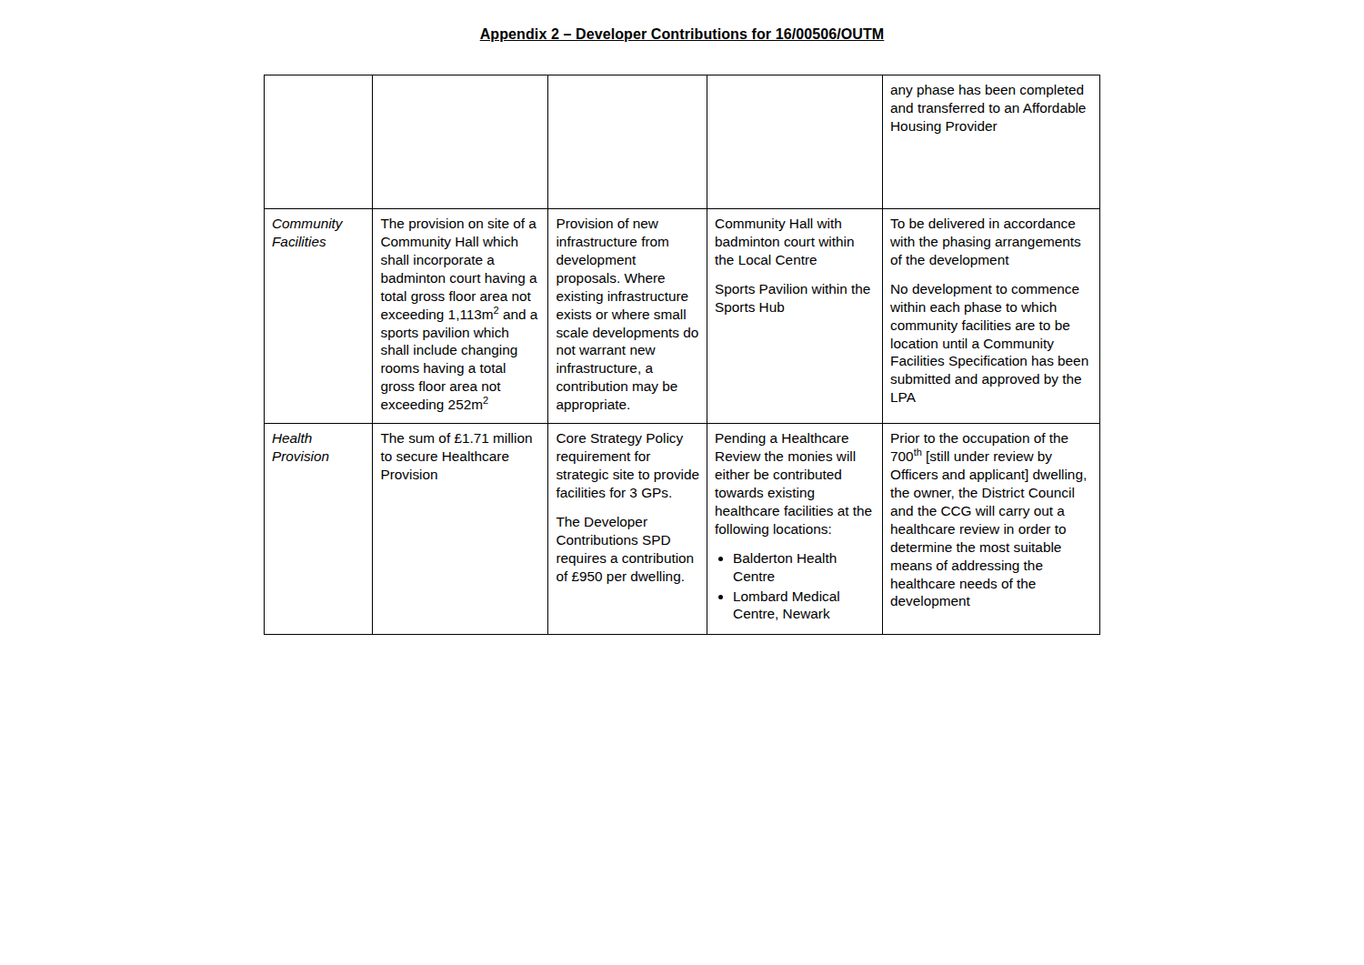Appendix 2 – Developer Contributions for 16/00506/OUTM
| | | | | any phase has been completed and transferred to an Affordable Housing Provider |
| Community Facilities | The provision on site of a Community Hall which shall incorporate a badminton court having a total gross floor area not exceeding 1,113m 2 and a sports pavilion which shall include changing rooms having a total gross floor area not exceeding 252m 2 | Provision of new infrastructure from development proposals. Where existing infrastructure exists or where small scale developments do not warrant new infrastructure, a contribution may be appropriate. | Community Hall with badminton court within the Local Centre Sports Pavilion within the Sports Hub | To be delivered in accordance with the phasing arrangements of the development No development to commence within each phase to which community facilities are to be location until a Community Facilities Specification has been submitted and approved by the LPA |
| Health Provision | The sum of £1.71 million to secure Healthcare Provision | Core Strategy Policy requirement for strategic site to provide facilities for 3 GPs. The Developer Contributions SPD requires a contribution of £950 per dwelling. | Pending a Healthcare Review the monies will either be contributed towards existing healthcare facilities at the following locations: Balderton Health Centre Lombard Medical Centre, Newark | Prior to the occupation of the 700 th [still under review by Officers and applicant] dwelling, the owner, the District Council and the CCG will carry out a healthcare review in order to determine the most suitable means of addressing the healthcare needs of the development |